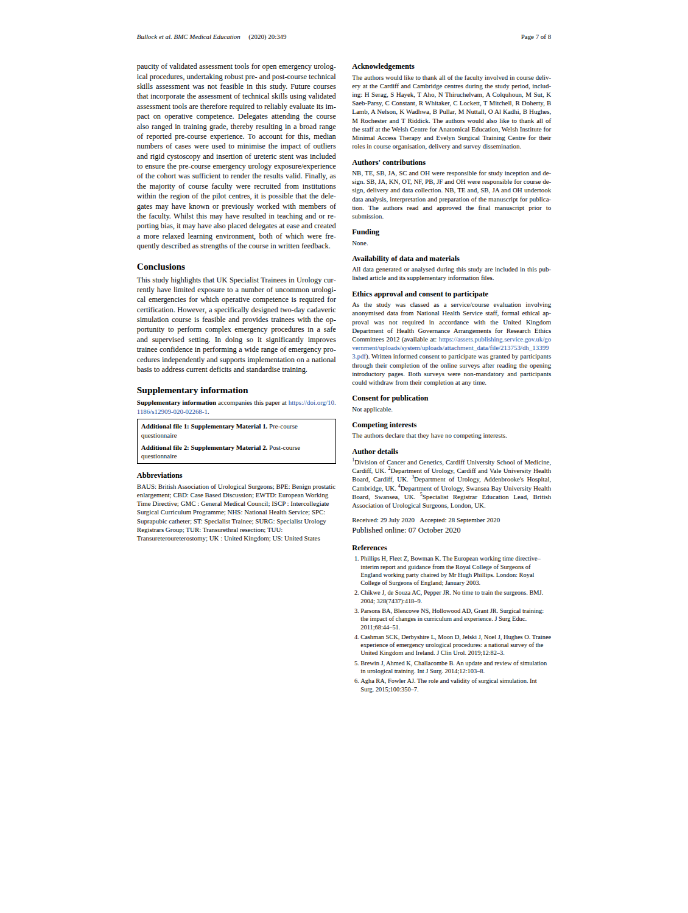Bullock et al. BMC Medical Education (2020) 20:349
Page 7 of 8
paucity of validated assessment tools for open emergency urological procedures, undertaking robust pre- and post-course technical skills assessment was not feasible in this study. Future courses that incorporate the assessment of technical skills using validated assessment tools are therefore required to reliably evaluate its impact on operative competence. Delegates attending the course also ranged in training grade, thereby resulting in a broad range of reported pre-course experience. To account for this, median numbers of cases were used to minimise the impact of outliers and rigid cystoscopy and insertion of ureteric stent was included to ensure the pre-course emergency urology exposure/experience of the cohort was sufficient to render the results valid. Finally, as the majority of course faculty were recruited from institutions within the region of the pilot centres, it is possible that the delegates may have known or previously worked with members of the faculty. Whilst this may have resulted in teaching and or reporting bias, it may have also placed delegates at ease and created a more relaxed learning environment, both of which were frequently described as strengths of the course in written feedback.
Conclusions
This study highlights that UK Specialist Trainees in Urology currently have limited exposure to a number of uncommon urological emergencies for which operative competence is required for certification. However, a specifically designed two-day cadaveric simulation course is feasible and provides trainees with the opportunity to perform complex emergency procedures in a safe and supervised setting. In doing so it significantly improves trainee confidence in performing a wide range of emergency procedures independently and supports implementation on a national basis to address current deficits and standardise training.
Supplementary information
Supplementary information accompanies this paper at https://doi.org/10.1186/s12909-020-02268-1.
Additional file 1: Supplementary Material 1. Pre-course questionnaire
Additional file 2: Supplementary Material 2. Post-course questionnaire
Abbreviations
BAUS: British Association of Urological Surgeons; BPE: Benign prostatic enlargement; CBD: Case Based Discussion; EWTD: European Working Time Directive; GMC : General Medical Council; ISCP : Intercollegiate Surgical Curriculum Programme; NHS: National Health Service; SPC: Suprapubic catheter; ST: Specialist Trainee; SURG: Specialist Urology Registrars Group; TUR: Transurethral resection; TUU: Transureteroureterostomy; UK : United Kingdom; US: United States
Acknowledgements
The authors would like to thank all of the faculty involved in course delivery at the Cardiff and Cambridge centres during the study period, including: H Serag, S Hayek, T Aho, N Thiruchelvam, A Colquhoun, M Sut, K Saeb-Parsy, C Constant, R Whitaker, C Lockett, T Mitchell, R Doherty, B Lamb, A Nelson, K Wadhwa, B Pullar, M Nuttall, O Al Kadhi, B Hughes, M Rochester and T Riddick. The authors would also like to thank all of the staff at the Welsh Centre for Anatomical Education, Welsh Institute for Minimal Access Therapy and Evelyn Surgical Training Centre for their roles in course organisation, delivery and survey dissemination.
Authors' contributions
NB, TE, SB, JA, SC and OH were responsible for study inception and design. SB, JA, KN, OT, NF, PB, JF and OH were responsible for course design, delivery and data collection. NB, TE and, SB, JA and OH undertook data analysis, interpretation and preparation of the manuscript for publication. The authors read and approved the final manuscript prior to submission.
Funding
None.
Availability of data and materials
All data generated or analysed during this study are included in this published article and its supplementary information files.
Ethics approval and consent to participate
As the study was classed as a service/course evaluation involving anonymised data from National Health Service staff, formal ethical approval was not required in accordance with the United Kingdom Department of Health Governance Arrangements for Research Ethics Committees 2012 (available at: https://assets.publishing.service.gov.uk/government/uploads/system/uploads/attachment_data/file/213753/dh_133993.pdf). Written informed consent to participate was granted by participants through their completion of the online surveys after reading the opening introductory pages. Both surveys were non-mandatory and participants could withdraw from their completion at any time.
Consent for publication
Not applicable.
Competing interests
The authors declare that they have no competing interests.
Author details
1Division of Cancer and Genetics, Cardiff University School of Medicine, Cardiff, UK. 2Department of Urology, Cardiff and Vale University Health Board, Cardiff, UK. 3Department of Urology, Addenbrooke's Hospital, Cambridge, UK. 4Department of Urology, Swansea Bay University Health Board, Swansea, UK. 5Specialist Registrar Education Lead, British Association of Urological Surgeons, London, UK.
Received: 29 July 2020 Accepted: 28 September 2020
Published online: 07 October 2020
References
Phillips H, Fleet Z, Bowman K. The European working time directive–interim report and guidance from the Royal College of Surgeons of England working party chaired by Mr Hugh Phillips. London: Royal College of Surgeons of England; January 2003.
Chikwe J, de Souza AC, Pepper JR. No time to train the surgeons. BMJ. 2004; 328(7437):418–9.
Parsons BA, Blencowe NS, Hollowood AD, Grant JR. Surgical training: the impact of changes in curriculum and experience. J Surg Educ. 2011;68:44–51.
Cashman SCK, Derbyshire L, Moon D, Jelski J, Noel J, Hughes O. Trainee experience of emergency urological procedures: a national survey of the United Kingdom and Ireland. J Clin Urol. 2019;12:82–3.
Brewin J, Ahmed K, Challacombe B. An update and review of simulation in urological training. Int J Surg. 2014;12:103–8.
Agha RA, Fowler AJ. The role and validity of surgical simulation. Int Surg. 2015;100:350–7.